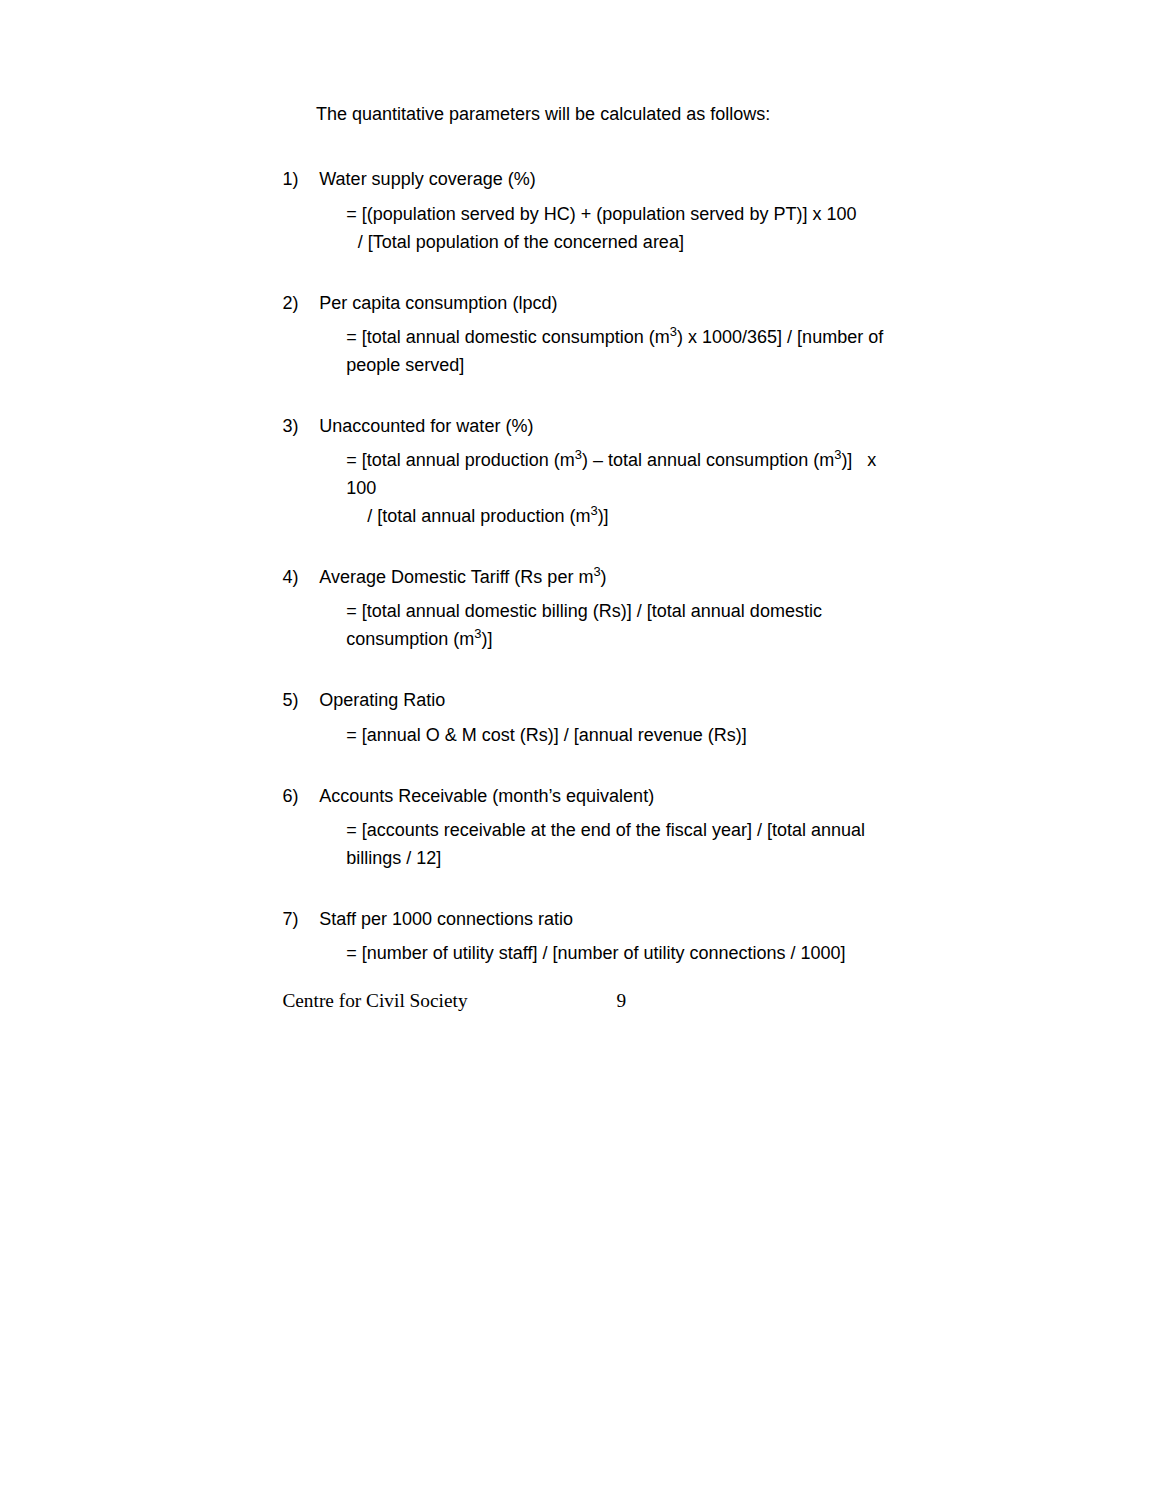The quantitative parameters will be calculated as follows:
1) Water supply coverage (%)
= [(population served by HC) + (population served by PT)] x 100 / [Total population of the concerned area]
2) Per capita consumption (lpcd)
= [total annual domestic consumption (m3) x 1000/365] / [number of people served]
3) Unaccounted for water (%)
= [total annual production (m3) – total annual consumption (m3)] x 100 / [total annual production (m3)]
4) Average Domestic Tariff (Rs per m3)
= [total annual domestic billing (Rs)] / [total annual domestic consumption (m3)]
5) Operating Ratio
= [annual O & M cost (Rs)] / [annual revenue (Rs)]
6) Accounts Receivable (month’s equivalent)
= [accounts receivable at the end of the fiscal year] / [total annual billings / 12]
7) Staff per 1000 connections ratio
= [number of utility staff] / [number of utility connections / 1000]
Centre for Civil Society 9